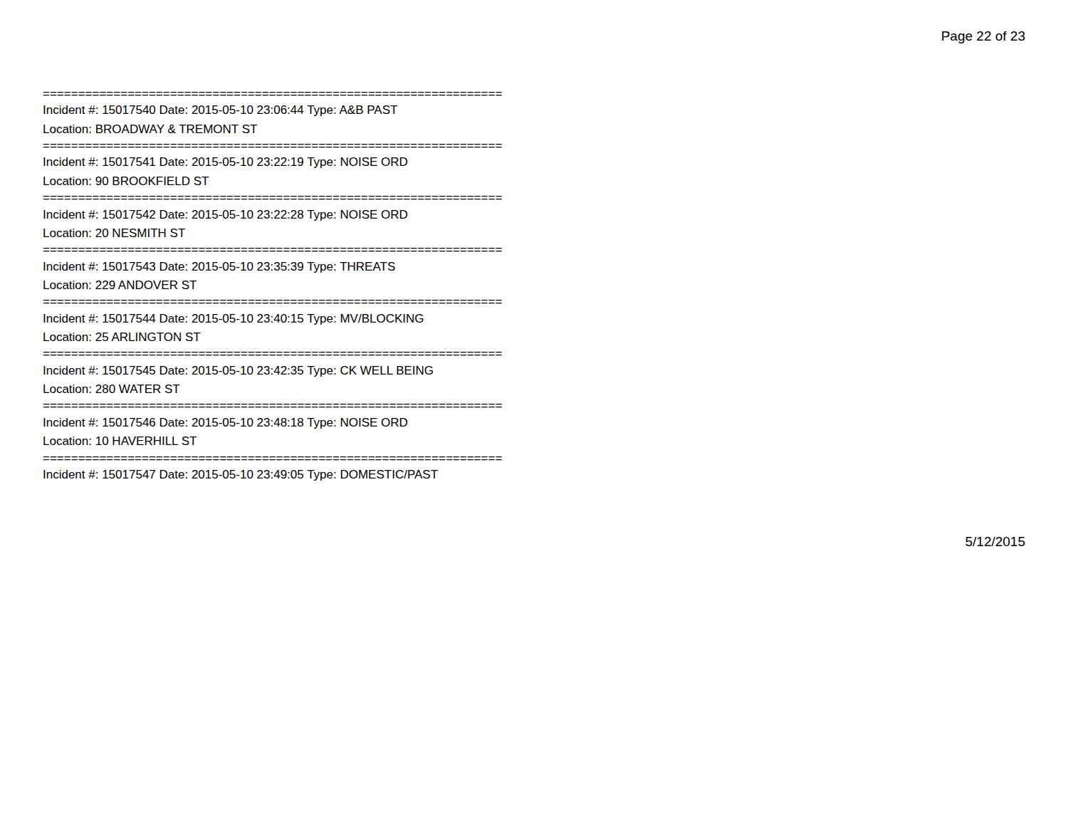Page 22 of 23
=================================================================
Incident #: 15017540 Date: 2015-05-10 23:06:44 Type: A&B PAST
Location: BROADWAY & TREMONT ST
=================================================================
Incident #: 15017541 Date: 2015-05-10 23:22:19 Type: NOISE ORD
Location: 90 BROOKFIELD ST
=================================================================
Incident #: 15017542 Date: 2015-05-10 23:22:28 Type: NOISE ORD
Location: 20 NESMITH ST
=================================================================
Incident #: 15017543 Date: 2015-05-10 23:35:39 Type: THREATS
Location: 229 ANDOVER ST
=================================================================
Incident #: 15017544 Date: 2015-05-10 23:40:15 Type: MV/BLOCKING
Location: 25 ARLINGTON ST
=================================================================
Incident #: 15017545 Date: 2015-05-10 23:42:35 Type: CK WELL BEING
Location: 280 WATER ST
=================================================================
Incident #: 15017546 Date: 2015-05-10 23:48:18 Type: NOISE ORD
Location: 10 HAVERHILL ST
=================================================================
Incident #: 15017547 Date: 2015-05-10 23:49:05 Type: DOMESTIC/PAST
5/12/2015